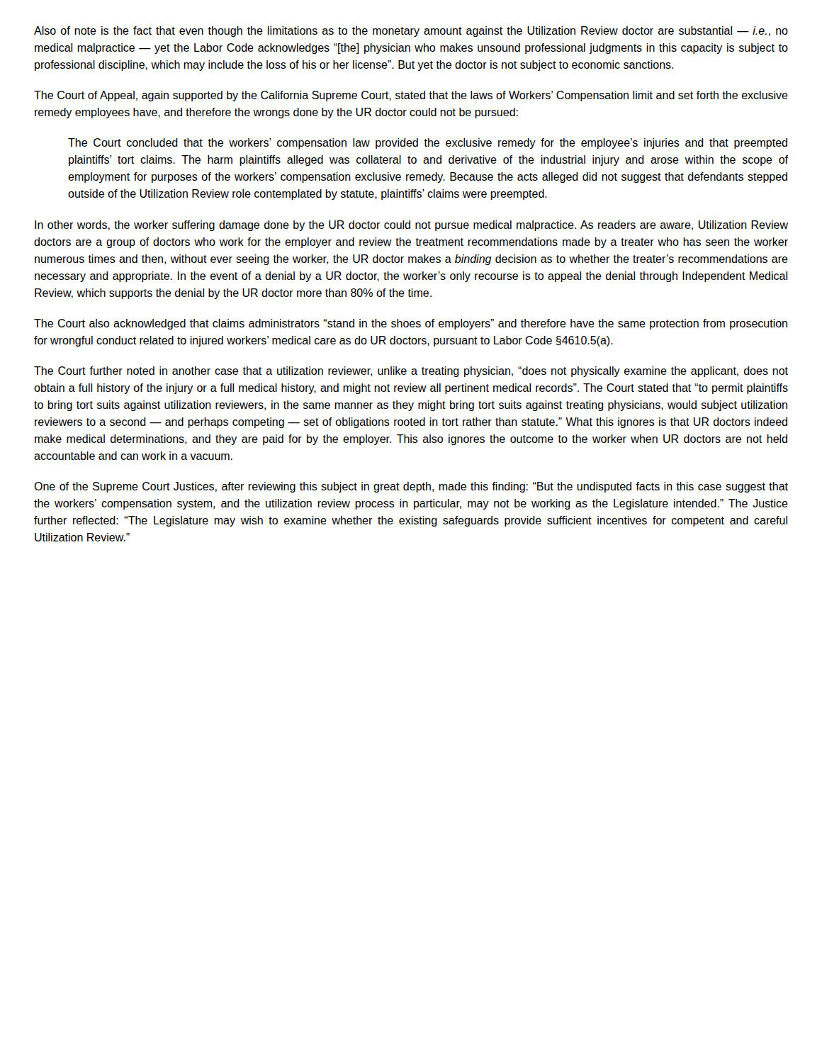Also of note is the fact that even though the limitations as to the monetary amount against the Utilization Review doctor are substantial — i.e., no medical malpractice — yet the Labor Code acknowledges “[the] physician who makes unsound professional judgments in this capacity is subject to professional discipline, which may include the loss of his or her license”. But yet the doctor is not subject to economic sanctions.
The Court of Appeal, again supported by the California Supreme Court, stated that the laws of Workers’ Compensation limit and set forth the exclusive remedy employees have, and therefore the wrongs done by the UR doctor could not be pursued:
The Court concluded that the workers’ compensation law provided the exclusive remedy for the employee’s injuries and that preempted plaintiffs’ tort claims. The harm plaintiffs alleged was collateral to and derivative of the industrial injury and arose within the scope of employment for purposes of the workers’ compensation exclusive remedy. Because the acts alleged did not suggest that defendants stepped outside of the Utilization Review role contemplated by statute, plaintiffs’ claims were preempted.
In other words, the worker suffering damage done by the UR doctor could not pursue medical malpractice. As readers are aware, Utilization Review doctors are a group of doctors who work for the employer and review the treatment recommendations made by a treater who has seen the worker numerous times and then, without ever seeing the worker, the UR doctor makes a binding decision as to whether the treater’s recommendations are necessary and appropriate. In the event of a denial by a UR doctor, the worker’s only recourse is to appeal the denial through Independent Medical Review, which supports the denial by the UR doctor more than 80% of the time.
The Court also acknowledged that claims administrators “stand in the shoes of employers” and therefore have the same protection from prosecution for wrongful conduct related to injured workers’ medical care as do UR doctors, pursuant to Labor Code §4610.5(a).
The Court further noted in another case that a utilization reviewer, unlike a treating physician, “does not physically examine the applicant, does not obtain a full history of the injury or a full medical history, and might not review all pertinent medical records”. The Court stated that “to permit plaintiffs to bring tort suits against utilization reviewers, in the same manner as they might bring tort suits against treating physicians, would subject utilization reviewers to a second — and perhaps competing — set of obligations rooted in tort rather than statute.” What this ignores is that UR doctors indeed make medical determinations, and they are paid for by the employer. This also ignores the outcome to the worker when UR doctors are not held accountable and can work in a vacuum.
One of the Supreme Court Justices, after reviewing this subject in great depth, made this finding: “But the undisputed facts in this case suggest that the workers’ compensation system, and the utilization review process in particular, may not be working as the Legislature intended.” The Justice further reflected: “The Legislature may wish to examine whether the existing safeguards provide sufficient incentives for competent and careful Utilization Review.”